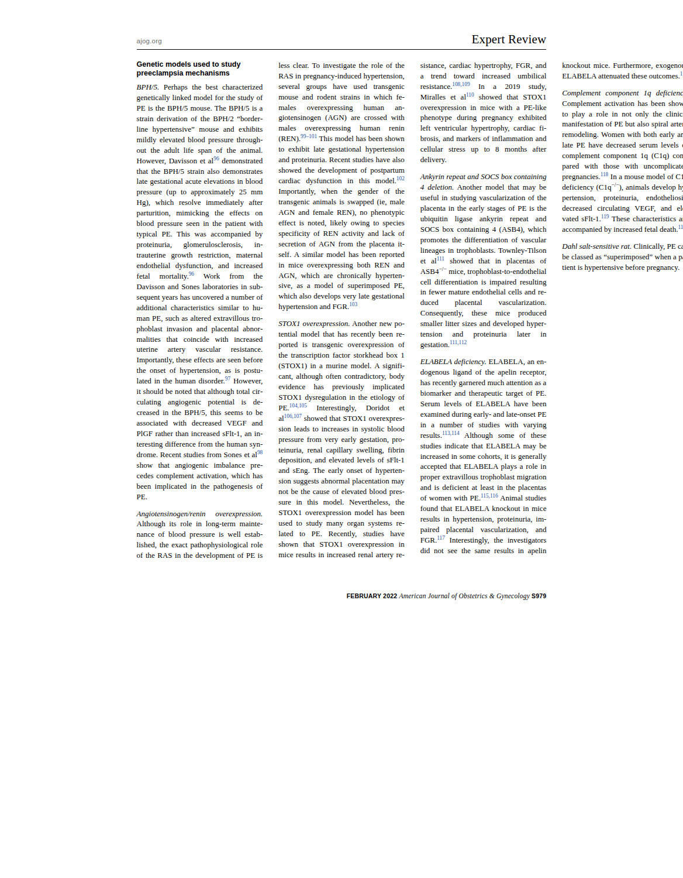ajog.org
Expert Review
Genetic models used to study preeclampsia mechanisms
BPH/5. Perhaps the best characterized genetically linked model for the study of PE is the BPH/5 mouse. The BPH/5 is a strain derivation of the BPH/2 “borderline hypertensive” mouse and exhibits mildly elevated blood pressure throughout the adult life span of the animal. However, Davisson et al96 demonstrated that the BPH/5 strain also demonstrates late gestational acute elevations in blood pressure (up to approximately 25 mm Hg), which resolve immediately after parturition, mimicking the effects on blood pressure seen in the patient with typical PE. This was accompanied by proteinuria, glomerulosclerosis, intrauterine growth restriction, maternal endothelial dysfunction, and increased fetal mortality.96 Work from the Davisson and Sones laboratories in subsequent years has uncovered a number of additional characteristics similar to human PE, such as altered extravillous trophoblast invasion and placental abnormalities that coincide with increased uterine artery vascular resistance. Importantly, these effects are seen before the onset of hypertension, as is postulated in the human disorder.97 However, it should be noted that although total circulating angiogenic potential is decreased in the BPH/5, this seems to be associated with decreased VEGF and PlGF rather than increased sFlt-1, an interesting difference from the human syndrome. Recent studies from Sones et al98 show that angiogenic imbalance precedes complement activation, which has been implicated in the pathogenesis of PE.
Angiotensinogen/renin overexpression. Although its role in long-term maintenance of blood pressure is well established, the exact pathophysiological role of the RAS in the development of PE is less clear. To investigate the role of the RAS in pregnancy-induced hypertension, several groups have used transgenic mouse and rodent strains in which females overexpressing human angiotensinogen (AGN) are crossed with males overexpressing human renin (REN).99–101 This model has been shown to exhibit late gestational hypertension and proteinuria. Recent studies have also showed the development of postpartum cardiac dysfunction in this model.102 Importantly, when the gender of the transgenic animals is swapped (ie, male AGN and female REN), no phenotypic effect is noted, likely owing to species specificity of REN activity and lack of secretion of AGN from the placenta itself. A similar model has been reported in mice overexpressing both REN and AGN, which are chronically hypertensive, as a model of superimposed PE, which also develops very late gestational hypertension and FGR.103
STOX1 overexpression. Another new potential model that has recently been reported is transgenic overexpression of the transcription factor storkhead box 1 (STOX1) in a murine model. A significant, although often contradictory, body evidence has previously implicated STOX1 dysregulation in the etiology of PE.104,105 Interestingly, Doridot et al106,107 showed that STOX1 overexpression leads to increases in systolic blood pressure from very early gestation, proteinuria, renal capillary swelling, fibrin deposition, and elevated levels of sFlt-1 and sEng. The early onset of hypertension suggests abnormal placentation may not be the cause of elevated blood pressure in this model. Nevertheless, the STOX1 overexpression model has been used to study many organ systems related to PE. Recently, studies have shown that STOX1 overexpression in mice results in increased renal artery resistance, cardiac hypertrophy, FGR, and a trend toward increased umbilical resistance.108,109 In a 2019 study, Miralles et al110 showed that STOX1 overexpression in mice with a PE-like phenotype during pregnancy exhibited left ventricular hypertrophy, cardiac fibrosis, and markers of inflammation and cellular stress up to 8 months after delivery.
Ankyrin repeat and SOCS box containing 4 deletion. Another model that may be useful in studying vascularization of the placenta in the early stages of PE is the ubiquitin ligase ankyrin repeat and SOCS box containing 4 (ASB4), which promotes the differentiation of vascular lineages in trophoblasts. Townley-Tilson et al111 showed that in placentas of ASB4−/− mice, trophoblast-to-endothelial cell differentiation is impaired resulting in fewer mature endothelial cells and reduced placental vascularization. Consequently, these mice produced smaller litter sizes and developed hypertension and proteinuria later in gestation.111,112
ELABELA deficiency. ELABELA, an endogenous ligand of the apelin receptor, has recently garnered much attention as a biomarker and therapeutic target of PE. Serum levels of ELABELA have been examined during early- and late-onset PE in a number of studies with varying results.113,114 Although some of these studies indicate that ELABELA may be increased in some cohorts, it is generally accepted that ELABELA plays a role in proper extravillous trophoblast migration and is deficient at least in the placentas of women with PE.115,116 Animal studies found that ELABELA knockout in mice results in hypertension, proteinuria, impaired placental vascularization, and FGR.117 Interestingly, the investigators did not see the same results in apelin knockout mice. Furthermore, exogenous ELABELA attenuated these outcomes.117
Complement component 1q deficiency. Complement activation has been shown to play a role in not only the clinical manifestation of PE but also spiral artery remodeling. Women with both early and late PE have decreased serum levels of complement component 1q (C1q) compared with those with uncomplicated pregnancies.118 In a mouse model of C1q deficiency (C1q−/−), animals develop hypertension, proteinuria, endotheliosis, decreased circulating VEGF, and elevated sFlt-1.119 These characteristics are accompanied by increased fetal death.119
Dahl salt-sensitive rat. Clinically, PE can be classed as “superimposed” when a patient is hypertensive before pregnancy.
FEBRUARY 2022 American Journal of Obstetrics & Gynecology S979